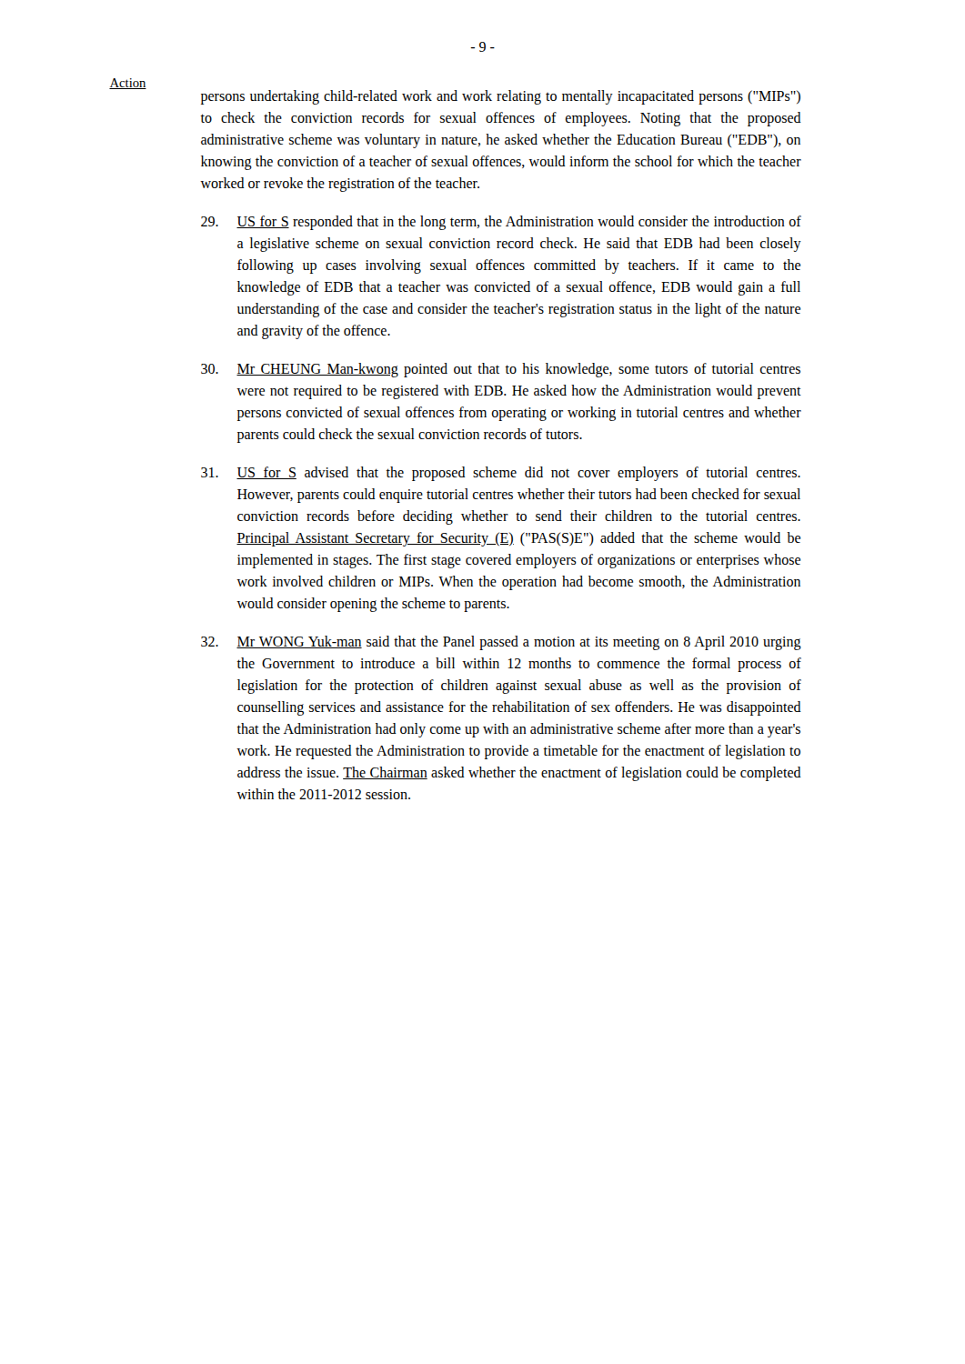- 9 -
Action
persons undertaking child-related work and work relating to mentally incapacitated persons ("MIPs") to check the conviction records for sexual offences of employees. Noting that the proposed administrative scheme was voluntary in nature, he asked whether the Education Bureau ("EDB"), on knowing the conviction of a teacher of sexual offences, would inform the school for which the teacher worked or revoke the registration of the teacher.
29.
US for S responded that in the long term, the Administration would consider the introduction of a legislative scheme on sexual conviction record check. He said that EDB had been closely following up cases involving sexual offences committed by teachers. If it came to the knowledge of EDB that a teacher was convicted of a sexual offence, EDB would gain a full understanding of the case and consider the teacher's registration status in the light of the nature and gravity of the offence.
30.
Mr CHEUNG Man-kwong pointed out that to his knowledge, some tutors of tutorial centres were not required to be registered with EDB. He asked how the Administration would prevent persons convicted of sexual offences from operating or working in tutorial centres and whether parents could check the sexual conviction records of tutors.
31.
US for S advised that the proposed scheme did not cover employers of tutorial centres. However, parents could enquire tutorial centres whether their tutors had been checked for sexual conviction records before deciding whether to send their children to the tutorial centres. Principal Assistant Secretary for Security (E) ("PAS(S)E") added that the scheme would be implemented in stages. The first stage covered employers of organizations or enterprises whose work involved children or MIPs. When the operation had become smooth, the Administration would consider opening the scheme to parents.
32.
Mr WONG Yuk-man said that the Panel passed a motion at its meeting on 8 April 2010 urging the Government to introduce a bill within 12 months to commence the formal process of legislation for the protection of children against sexual abuse as well as the provision of counselling services and assistance for the rehabilitation of sex offenders. He was disappointed that the Administration had only come up with an administrative scheme after more than a year's work. He requested the Administration to provide a timetable for the enactment of legislation to address the issue. The Chairman asked whether the enactment of legislation could be completed within the 2011-2012 session.